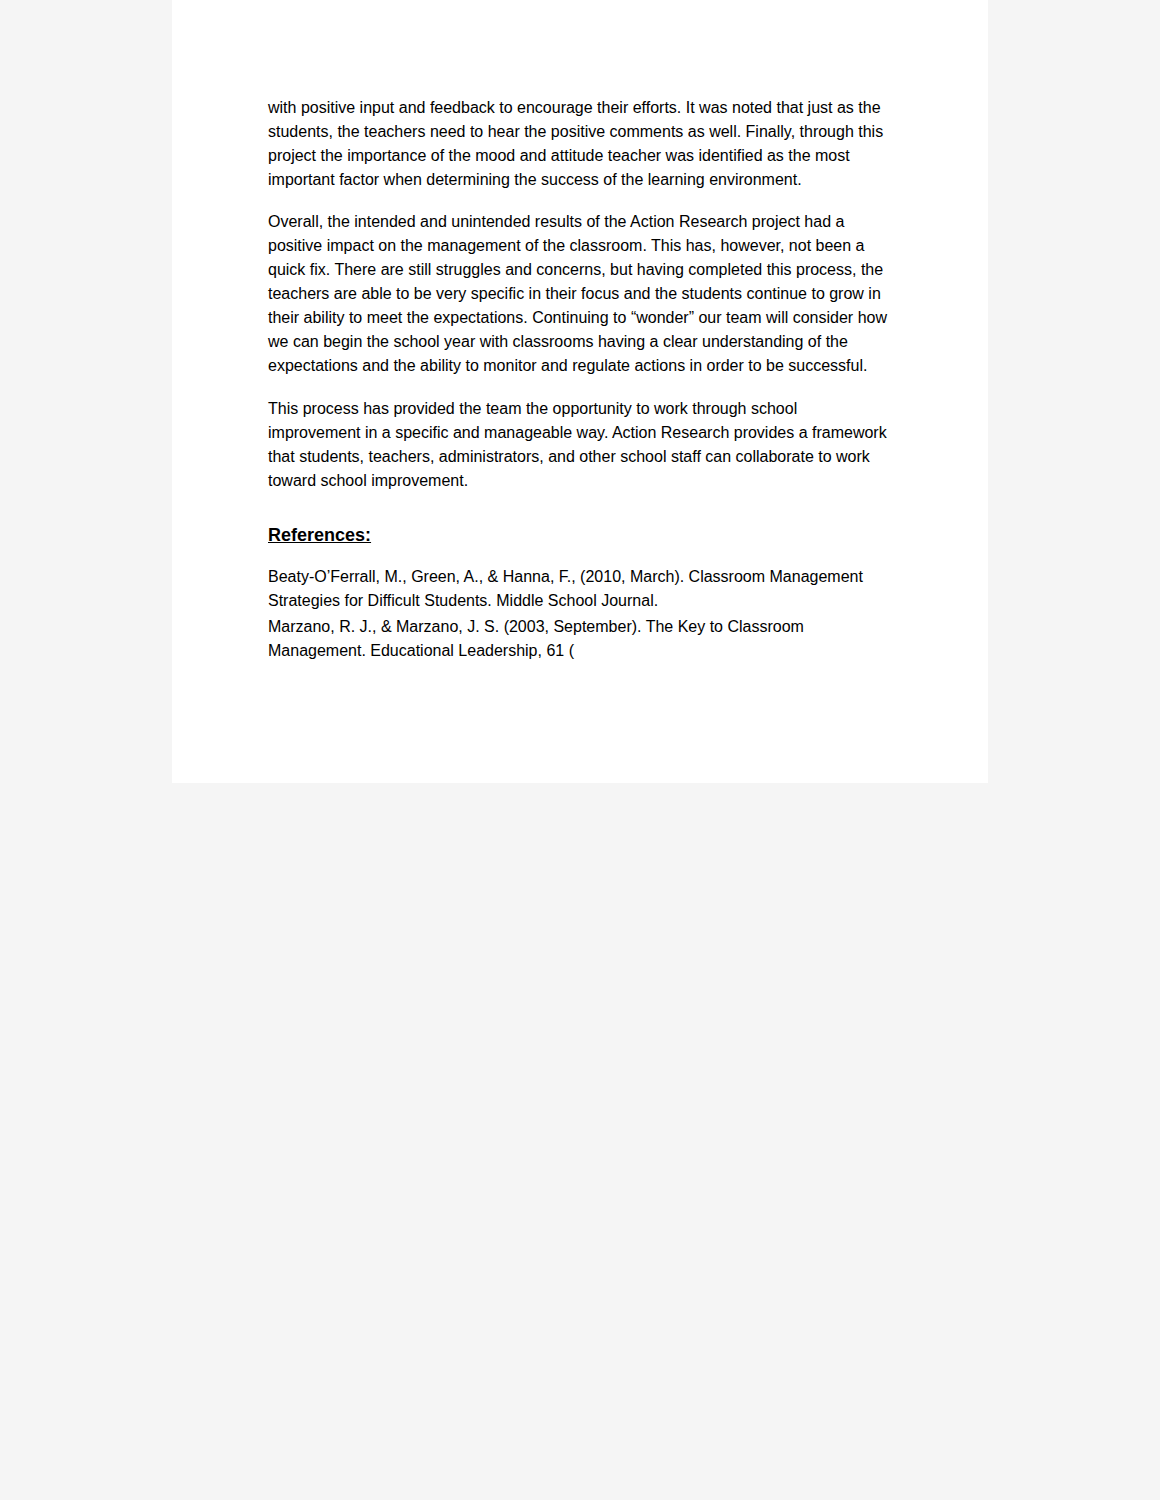with positive input and feedback to encourage their efforts. It was noted that just as the students, the teachers need to hear the positive comments as well. Finally, through this project the importance of the mood and attitude teacher was identified as the most important factor when determining the success of the learning environment.
Overall, the intended and unintended results of the Action Research project had a positive impact on the management of the classroom. This has, however, not been a quick fix. There are still struggles and concerns, but having completed this process, the teachers are able to be very specific in their focus and the students continue to grow in their ability to meet the expectations. Continuing to “wonder” our team will consider how we can begin the school year with classrooms having a clear understanding of the expectations and the ability to monitor and regulate actions in order to be successful.
This process has provided the team the opportunity to work through school improvement in a specific and manageable way. Action Research provides a framework that students, teachers, administrators, and other school staff can collaborate to work toward school improvement.
References:
Beaty-O’Ferrall, M., Green, A., & Hanna, F., (2010, March). Classroom Management Strategies for Difficult Students. Middle School Journal.
Marzano, R. J., & Marzano, J. S. (2003, September). The Key to Classroom Management. Educational Leadership, 61 (